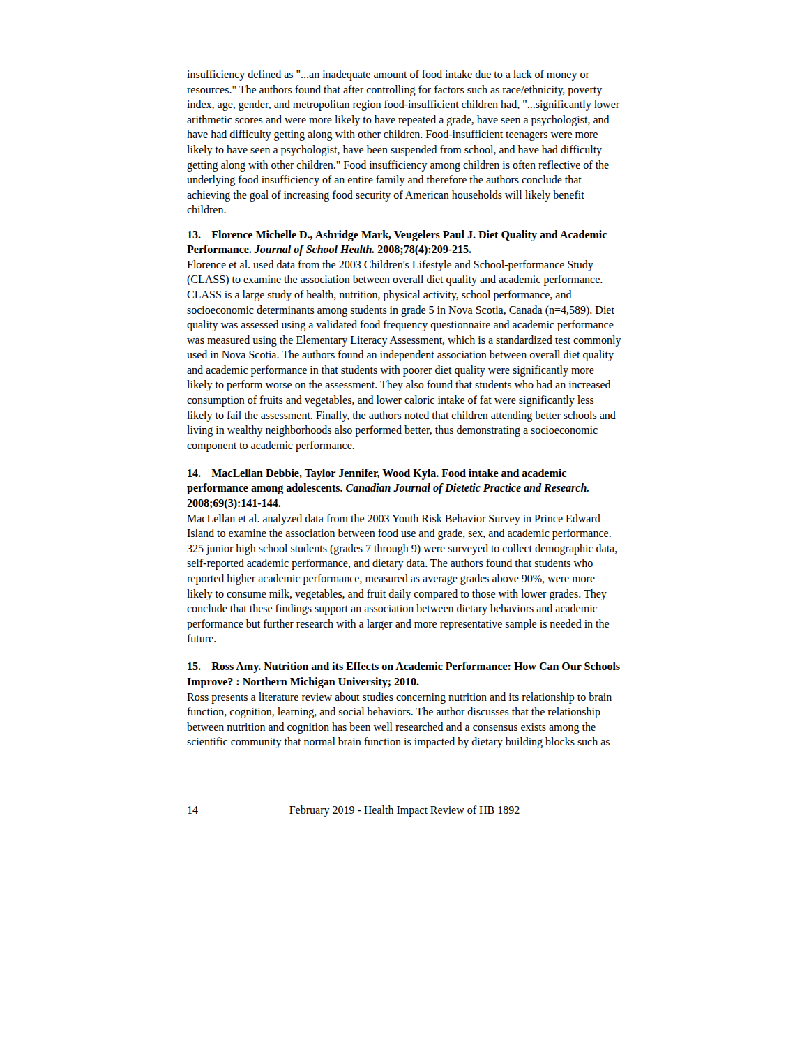insufficiency defined as "...an inadequate amount of food intake due to a lack of money or resources." The authors found that after controlling for factors such as race/ethnicity, poverty index, age, gender, and metropolitan region food-insufficient children had, "...significantly lower arithmetic scores and were more likely to have repeated a grade, have seen a psychologist, and have had difficulty getting along with other children. Food-insufficient teenagers were more likely to have seen a psychologist, have been suspended from school, and have had difficulty getting along with other children." Food insufficiency among children is often reflective of the underlying food insufficiency of an entire family and therefore the authors conclude that achieving the goal of increasing food security of American households will likely benefit children.
13. Florence Michelle D., Asbridge Mark, Veugelers Paul J. Diet Quality and Academic Performance. Journal of School Health. 2008;78(4):209-215.
Florence et al. used data from the 2003 Children's Lifestyle and School-performance Study (CLASS) to examine the association between overall diet quality and academic performance. CLASS is a large study of health, nutrition, physical activity, school performance, and socioeconomic determinants among students in grade 5 in Nova Scotia, Canada (n=4,589). Diet quality was assessed using a validated food frequency questionnaire and academic performance was measured using the Elementary Literacy Assessment, which is a standardized test commonly used in Nova Scotia. The authors found an independent association between overall diet quality and academic performance in that students with poorer diet quality were significantly more likely to perform worse on the assessment. They also found that students who had an increased consumption of fruits and vegetables, and lower caloric intake of fat were significantly less likely to fail the assessment. Finally, the authors noted that children attending better schools and living in wealthy neighborhoods also performed better, thus demonstrating a socioeconomic component to academic performance.
14. MacLellan Debbie, Taylor Jennifer, Wood Kyla. Food intake and academic performance among adolescents. Canadian Journal of Dietetic Practice and Research. 2008;69(3):141-144.
MacLellan et al. analyzed data from the 2003 Youth Risk Behavior Survey in Prince Edward Island to examine the association between food use and grade, sex, and academic performance. 325 junior high school students (grades 7 through 9) were surveyed to collect demographic data, self-reported academic performance, and dietary data. The authors found that students who reported higher academic performance, measured as average grades above 90%, were more likely to consume milk, vegetables, and fruit daily compared to those with lower grades. They conclude that these findings support an association between dietary behaviors and academic performance but further research with a larger and more representative sample is needed in the future.
15. Ross Amy. Nutrition and its Effects on Academic Performance: How Can Our Schools Improve? : Northern Michigan University; 2010.
Ross presents a literature review about studies concerning nutrition and its relationship to brain function, cognition, learning, and social behaviors. The author discusses that the relationship between nutrition and cognition has been well researched and a consensus exists among the scientific community that normal brain function is impacted by dietary building blocks such as
14
February 2019 - Health Impact Review of HB 1892